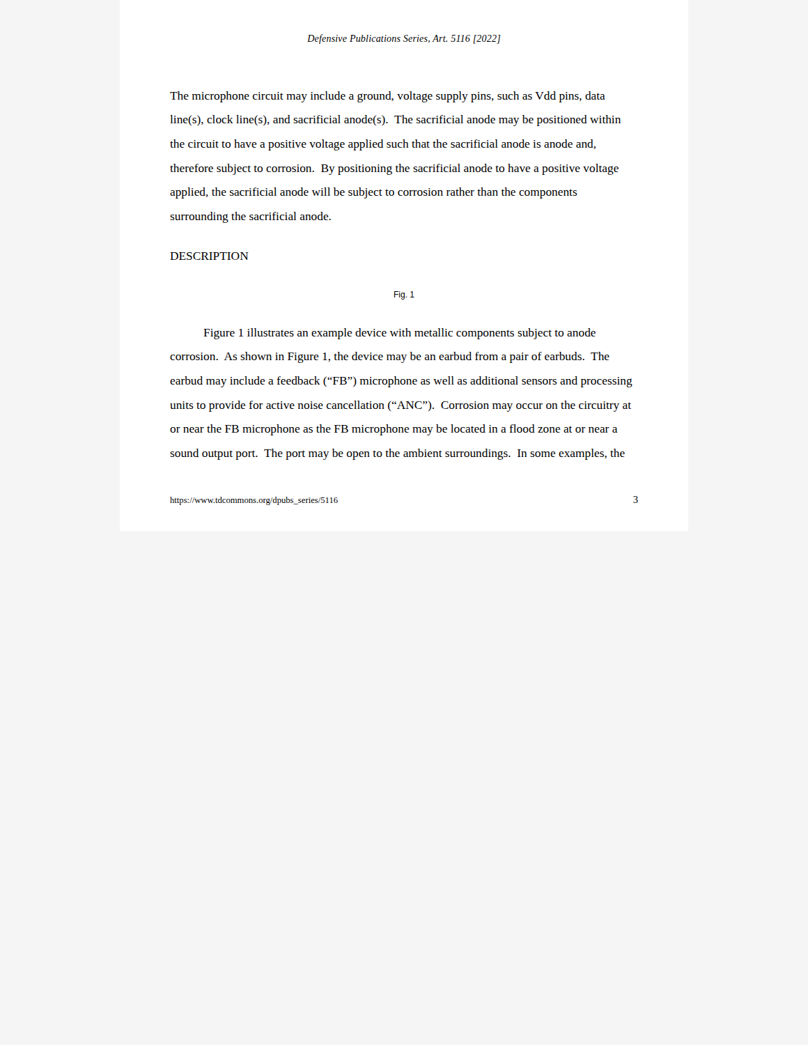Defensive Publications Series, Art. 5116 [2022]
The microphone circuit may include a ground, voltage supply pins, such as Vdd pins, data line(s), clock line(s), and sacrificial anode(s). The sacrificial anode may be positioned within the circuit to have a positive voltage applied such that the sacrificial anode is anode and, therefore subject to corrosion. By positioning the sacrificial anode to have a positive voltage applied, the sacrificial anode will be subject to corrosion rather than the components surrounding the sacrificial anode.
DESCRIPTION
Fig. 1
Figure 1 illustrates an example device with metallic components subject to anode corrosion. As shown in Figure 1, the device may be an earbud from a pair of earbuds. The earbud may include a feedback (“FB”) microphone as well as additional sensors and processing units to provide for active noise cancellation (“ANC”). Corrosion may occur on the circuitry at or near the FB microphone as the FB microphone may be located in a flood zone at or near a sound output port. The port may be open to the ambient surroundings. In some examples, the
https://www.tdcommons.org/dpubs_series/5116 3